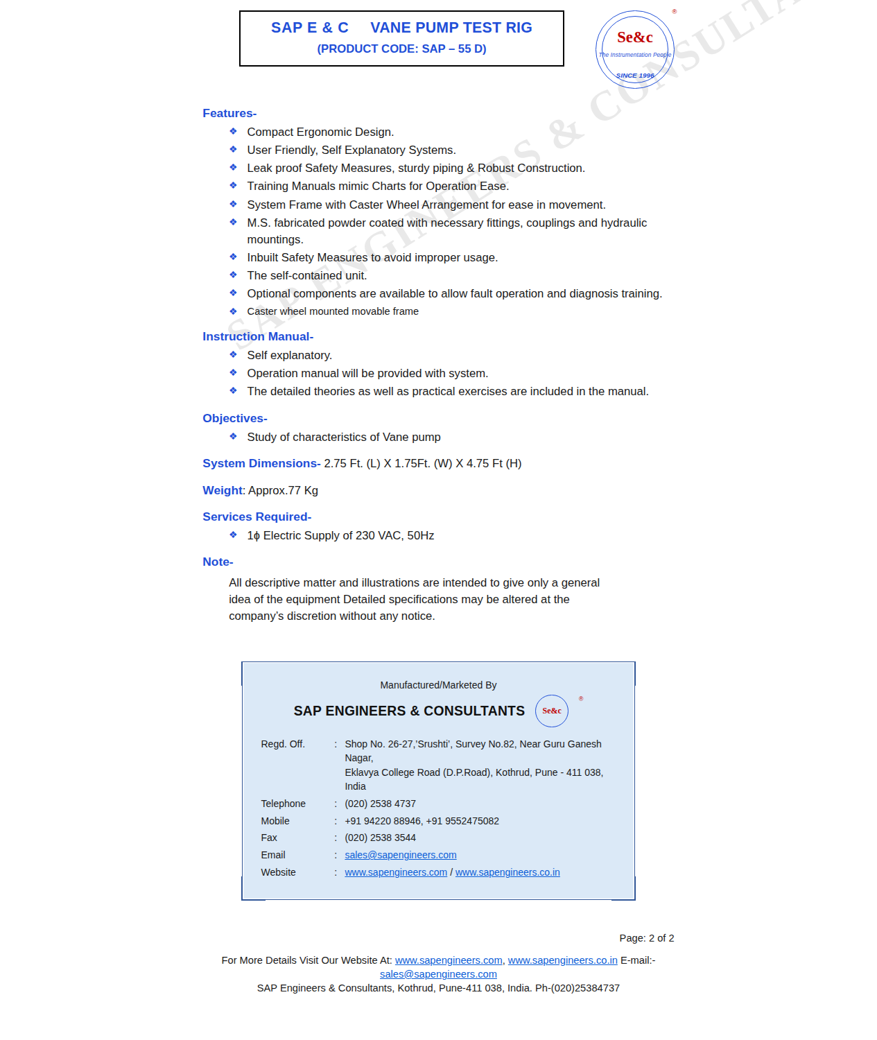SAP ENGINEERS & CONSULTANTS
SAP E & C VANE PUMP TEST RIG
(PRODUCT CODE: SAP – 55 D)
®
Se&c
The Instrumentation People
SINCE 1996
Features-
Compact Ergonomic Design.
User Friendly, Self Explanatory Systems.
Leak proof Safety Measures, sturdy piping & Robust Construction.
Training Manuals mimic Charts for Operation Ease.
System Frame with Caster Wheel Arrangement for ease in movement.
M.S. fabricated powder coated with necessary fittings, couplings and hydraulic mountings.
Inbuilt Safety Measures to avoid improper usage.
The self-contained unit.
Optional components are available to allow fault operation and diagnosis training.
Caster wheel mounted movable frame
Instruction Manual-
Self explanatory.
Operation manual will be provided with system.
The detailed theories as well as practical exercises are included in the manual.
Objectives-
Study of characteristics of Vane pump
System Dimensions- 2.75 Ft. (L) X 1.75Ft. (W) X 4.75 Ft (H)
Weight: Approx.77 Kg
Services Required-
1ɸ Electric Supply of 230 VAC, 50Hz
Note-
All descriptive matter and illustrations are intended to give only a general idea of the equipment Detailed specifications may be altered at the company’s discretion without any notice.
Manufactured/Marketed By
SAP ENGINEERS & CONSULTANTS
Se&c
®
| Regd. Off. | : | Shop No. 26-27,’Srushti’, Survey No.82, Near Guru Ganesh Nagar, Eklavya College Road (D.P.Road), Kothrud, Pune - 411 038, India |
| Telephone | : | (020) 2538 4737 |
| Mobile | : | +91 94220 88946, +91 9552475082 |
| Fax | : | (020) 2538 3544 |
| Email | : | sales@sapengineers.com |
| Website | : | www.sapengineers.com / www.sapengineers.co.in |
Page: 2 of 2
For More Details Visit Our Website At: www.sapengineers.com, www.sapengineers.co.in E-mail:- sales@sapengineers.com
SAP Engineers & Consultants, Kothrud, Pune-411 038, India. Ph-(020)25384737